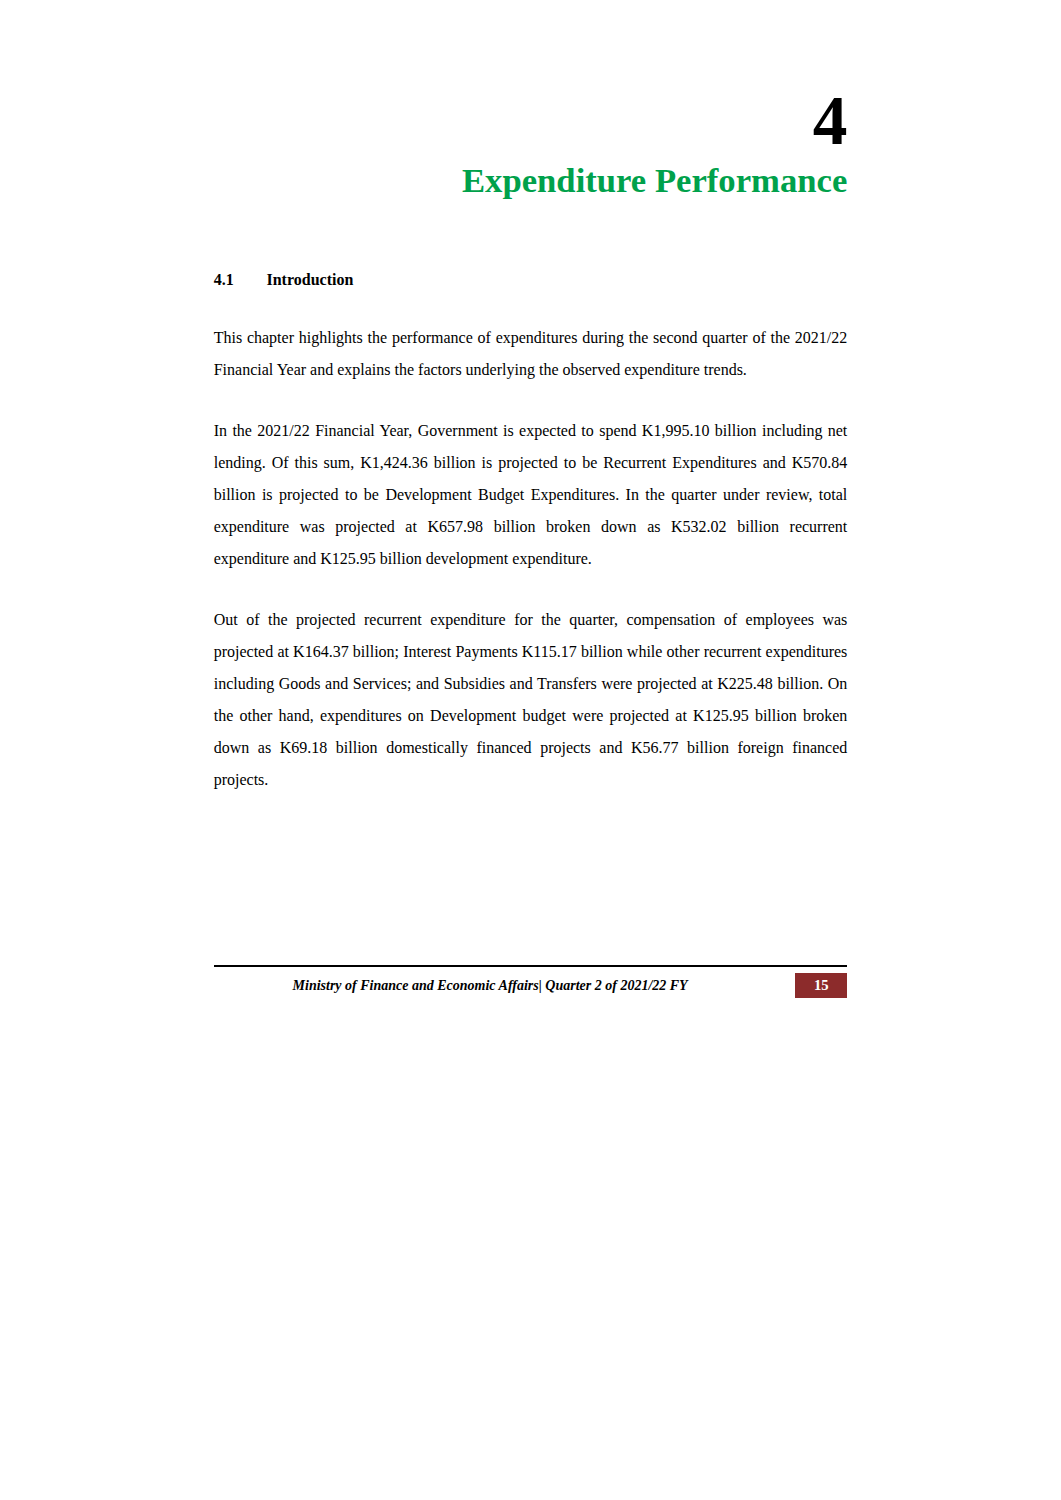4
Expenditure Performance
4.1 Introduction
This chapter highlights the performance of expenditures during the second quarter of the 2021/22 Financial Year and explains the factors underlying the observed expenditure trends.
In the 2021/22 Financial Year, Government is expected to spend K1,995.10 billion including net lending. Of this sum, K1,424.36 billion is projected to be Recurrent Expenditures and K570.84 billion is projected to be Development Budget Expenditures. In the quarter under review, total expenditure was projected at K657.98 billion broken down as K532.02 billion recurrent expenditure and K125.95 billion development expenditure.
Out of the projected recurrent expenditure for the quarter, compensation of employees was projected at K164.37 billion; Interest Payments K115.17 billion while other recurrent expenditures including Goods and Services; and Subsidies and Transfers were projected at K225.48 billion. On the other hand, expenditures on Development budget were projected at K125.95 billion broken down as K69.18 billion domestically financed projects and K56.77 billion foreign financed projects.
Ministry of Finance and Economic Affairs| Quarter 2 of 2021/22 FY
15